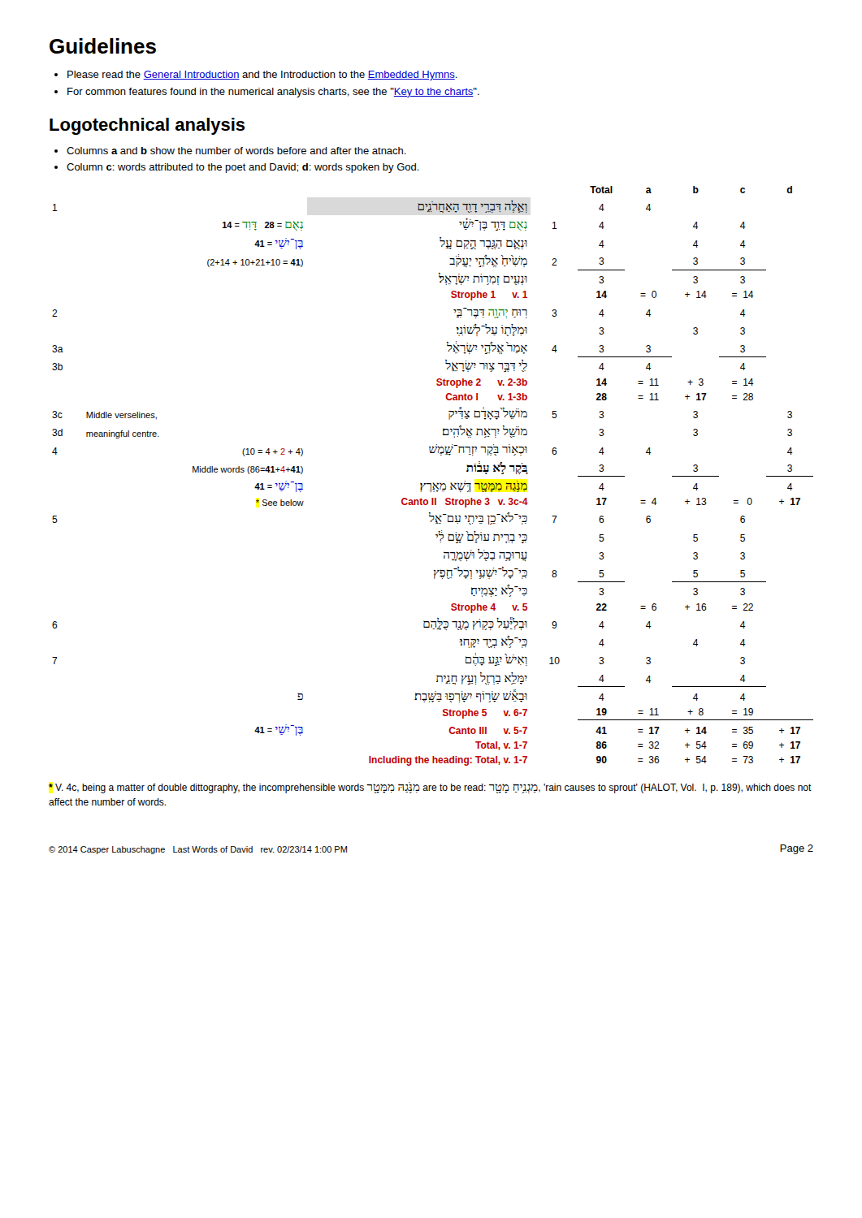Guidelines
Please read the General Introduction and the Introduction to the Embedded Hymns.
For common features found in the numerical analysis charts, see the "Key to the charts".
Logotechnical analysis
Columns a and b show the number of words before and after the atnach.
Column c: words attributed to the poet and David; d: words spoken by God.
| | | | | Total | a | b | c | d |
| 1 | | וְאֵ֛לֶּה דִּבְרֵ֥י דָוִ֖ד הָאַחֲרֹנִ֑ים | | 4 | 4 | | | |
| | נְאֻם = 28 דָּוִד = 14 | נְאֻם דָּוִ֣ד בֶּן־יִשַׁ֗י | 1 | 4 | | 4 | 4 | |
| | בֶּן־יִשַׁי = 41 | וּנְאֻ֛ם הַגֶּ֖בֶר הֻ֣קַם עָ֑ל | | 4 | | 4 | 4 | |
| | (2+14 + 10+21+10 = 41 ) | מְשִׁ֙יחַ֙ אֱלֹהֵ֣י יַעֲקֹ֔ב | 2 | 3 | | 3 | 3 | |
| | | וּנְעִ֖ים זְמִר֥וֹת יִשְׂרָאֵֽל׃ | | 3 | | 3 | 3 | |
| | | Strophe 1 v. 1 | | 14 | = 0 | + 14 | = 14 | |
| 2 | | רֽוּחַ יְהוָ֖ה דִּבֶּר־בִּ֑י | 3 | 4 | 4 | | 4 | |
| | | וּמִלָּת֖וֹ עַל־לְשׁוֹנִֽי׃ | | 3 | | 3 | 3 | |
| 3a | | אָמַר֙ אֱלֹהֵ֣י יִשְׂרָאֵ֔ל | 4 | 3 | 3 | | 3 | |
| 3b | | לִ֖י דִּבֶּ֣ר צ֥וּר יִשְׂרָאֵ֑ל | | 4 | 4 | | 4 | |
| | | Strophe 2 v. 2-3b | | 14 | = 11 | + 3 | = 14 | |
| | | Canto I v. 1-3b | | 28 | = 11 | + 17 | = 28 | |
| 3c | Middle verselines, | מוֹשֵׁל֙ בָּאָדָ֔ם צַדִּ֕יק | 5 | 3 | | 3 | | 3 |
| 3d | meaningful centre. | מוֹשֵׁ֖ל יִרְאַ֥ת אֱלֹהִֽים׃ | | 3 | | 3 | | 3 |
| 4 | (10 = 4 + 2 + 4) | וּכְא֥וֹר בֹּ֖קֶר יִזְרַח־שָׁ֑מֶשׁ | 6 | 4 | 4 | | | 4 |
| | Middle words (86= 41 + 4 + 41 ) | בֹּ֚קֶר לֹ֣א עָב֔וֹת | | 3 | | 3 | | 3 |
| | בֶּן־יִשַׁי = 41 | מִנֹּ֥גַהּ מִמָּטָ֖ר דֶּ֥שֶׁא מֵאָֽרֶץ׃ | | 4 | | 4 | | 4 |
| | * See below | Canto II Strophe 3 v. 3c-4 | | 17 | = 4 | + 13 | = 0 | + 17 |
| 5 | | כִּֽי־לֹא־כֵ֥ן בֵּיתִ֖י עִם־אֵ֑ל | 7 | 6 | 6 | | 6 | |
| | | כִּ֣י בְרִ֤ית עוֹלָם֙ שָׂ֣ם לִ֔י | | 5 | | 5 | 5 | |
| | | עֲרוּכָ֥ה בַכֹּ֖ל וּשְׁמֻרָ֑ה | | 3 | | 3 | 3 | |
| | | כִּֽי־כָל־יִשְׁעִ֥י וְכָל־חֵ֖פֶץ | 8 | 5 | | 5 | 5 | |
| | | כִּי־לֹ֥א יַצְמִֽיחַ׃ | | 3 | | 3 | 3 | |
| | | Strophe 4 v. 5 | | 22 | = 6 | + 16 | = 22 | |
| 6 | | וּבְלִיַּ֕עַל כְּק֥וֹץ מֻנָ֖ד כֻּלָּ֑הַם | 9 | 4 | 4 | | 4 | |
| | | כִּֽי־לֹ֥א בְיָ֖ד יִקָּֽחוּ׃ | | 4 | | 4 | 4 | |
| 7 | | וְאִישׁ֙ יִגַּ֣ע בָּהֶ֔ם | 10 | 3 | 3 | | 3 | |
| | | יִמָּלֵ֥א בַרְזֶ֖ל וְעֵ֣ץ חֲנִ֑ית | | 4 | 4 | | 4 | |
| | פ | וּבָאֵ֕שׁ שָׂר֥וֹף יִשָּׂרְפ֖וּ בַּשָּֽׁבֶת׃ | | 4 | | 4 | 4 | |
| | | Strophe 5 v. 6-7 | | 19 | = 11 | + 8 | = 19 | |
| | בֶּן־יִשַׁי = 41 | Canto III v. 5-7 | | 41 | = 17 | + 14 | = 35 | + 17 |
| | | Total, v. 1-7 | | 86 | = 32 | + 54 | = 69 | + 17 |
| | | Including the heading: Total, v. 1-7 | | 90 | = 36 | + 54 | = 73 | + 17 |
* V. 4c, being a matter of double dittography, the incomprehensible words מִנֹּ֥גַהּ מִמָּטָ֖ר are to be read: מַגְנִ֥יחַ מָטָ֖ר, 'rain causes to sprout' (HALOT, Vol. I, p. 189), which does not affect the number of words.
© 2014 Casper Labuschagne Last Words of David rev. 02/23/14 1:00 PM
Page 2